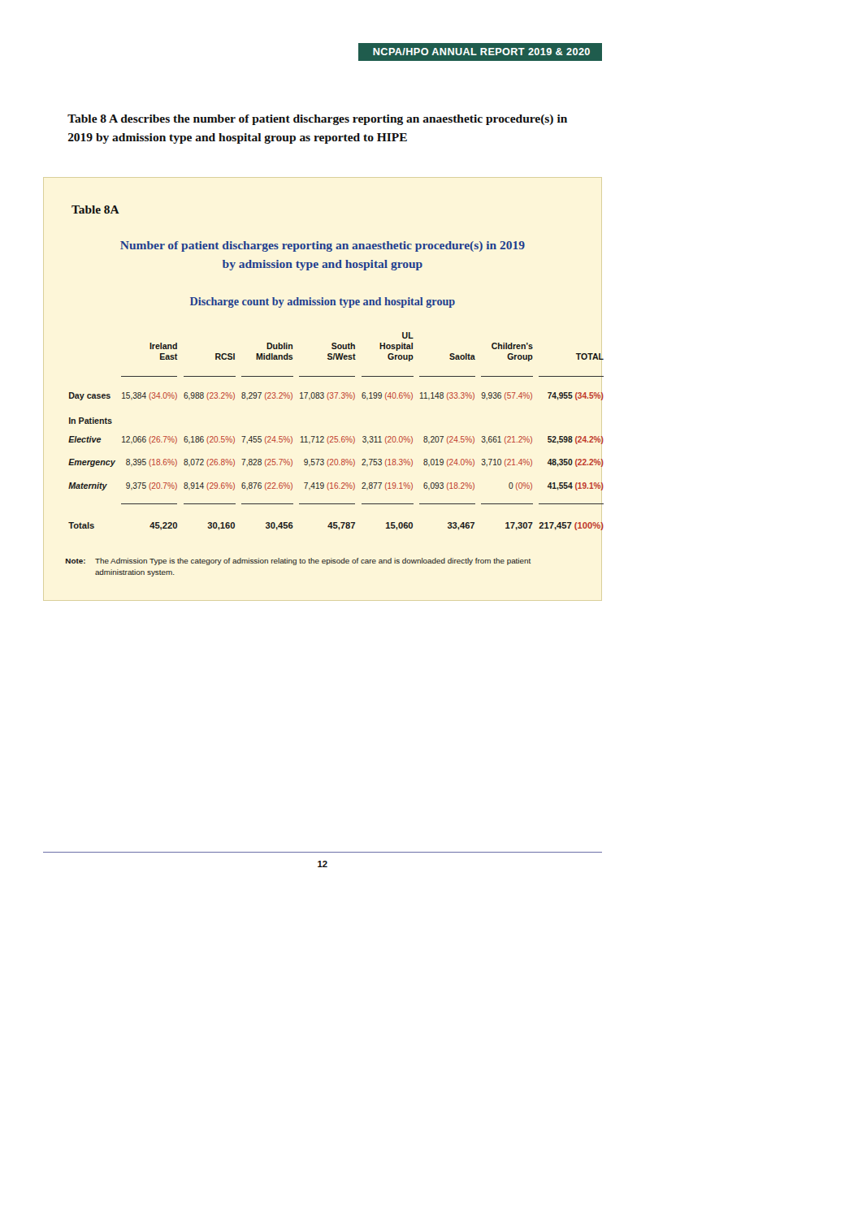NCPA/HPO ANNUAL REPORT 2019 & 2020
Table 8 A describes the number of patient discharges reporting an anaesthetic procedure(s) in 2019 by admission type and hospital group as reported to HIPE
Table 8A
Number of patient discharges reporting an anaesthetic procedure(s) in 2019
by admission type and hospital group
Discharge count by admission type and hospital group
| | Ireland East | RCSI | Dublin Midlands | South S/West | UL Hospital Group | Saolta | Children’s Group | TOTAL |
| --- | --- | --- | --- | --- | --- | --- | --- | --- |
| Day cases | 15,384 (34.0%) | 6,988 (23.2%) | 8,297 (23.2%) | 17,083 (37.3%) | 6,199 (40.6%) | 11,148 (33.3%) | 9,936 (57.4%) | 74,955 (34.5%) |
| In Patients |
| Elective | 12,066 (26.7%) | 6,186 (20.5%) | 7,455 (24.5%) | 11,712 (25.6%) | 3,311 (20.0%) | 8,207 (24.5%) | 3,661 (21.2%) | 52,598 (24.2%) |
| Emergency | 8,395 (18.6%) | 8,072 (26.8%) | 7,828 (25.7%) | 9,573 (20.8%) | 2,753 (18.3%) | 8,019 (24.0%) | 3,710 (21.4%) | 48,350 (22.2%) |
| Maternity | 9,375 (20.7%) | 8,914 (29.6%) | 6,876 (22.6%) | 7,419 (16.2%) | 2,877 (19.1%) | 6,093 (18.2%) | 0 (0%) | 41,554 (19.1%) |
| Totals | 45,220 | 30,160 | 30,456 | 45,787 | 15,060 | 33,467 | 17,307 | 217,457 (100%) |
Note: The Admission Type is the category of admission relating to the episode of care and is downloaded directly from the patient administration system.
12